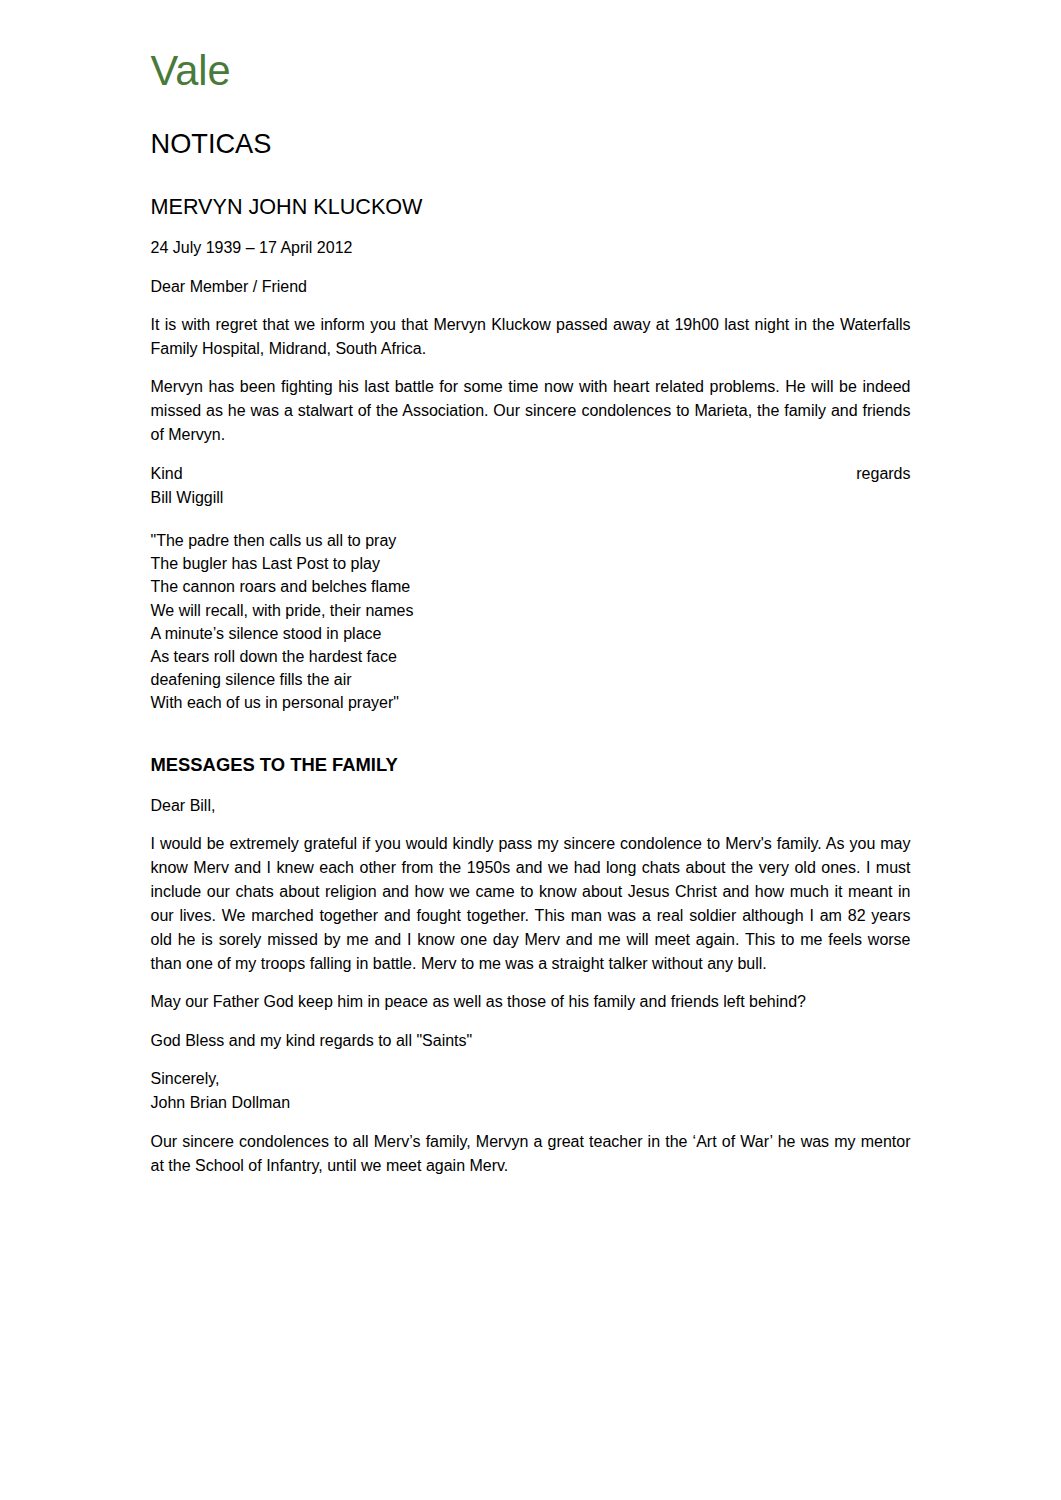Vale
NOTICAS
MERVYN JOHN KLUCKOW
24 July 1939 – 17 April 2012
Dear Member / Friend
It is with regret that we inform you that Mervyn Kluckow passed away at 19h00 last night in the Waterfalls Family Hospital, Midrand, South Africa.
Mervyn has been fighting his last battle for some time now with heart related problems. He will be indeed missed as he was a stalwart of the Association. Our sincere condolences to Marieta, the family and friends of Mervyn.
Kind regards
Bill Wiggill
"The padre then calls us all to pray
The bugler has Last Post to play
The cannon roars and belches flame
We will recall, with pride, their names
A minute’s silence stood in place
As tears roll down the hardest face
deafening silence fills the air
With each of us in personal prayer"
MESSAGES TO THE FAMILY
Dear Bill,
I would be extremely grateful if you would kindly pass my sincere condolence to Merv's family. As you may know Merv and I knew each other from the 1950s and we had long chats about the very old ones. I must include our chats about religion and how we came to know about Jesus Christ and how much it meant in our lives. We marched together and fought together. This man was a real soldier although I am 82 years old he is sorely missed by me and I know one day Merv and me will meet again. This to me feels worse than one of my troops falling in battle. Merv to me was a straight talker without any bull.
May our Father God keep him in peace as well as those of his family and friends left behind?
God Bless and my kind regards to all "Saints"
Sincerely,
John Brian Dollman
Our sincere condolences to all Merv’s family, Mervyn a great teacher in the ‘Art of War’ he was my mentor at the School of Infantry, until we meet again Merv.